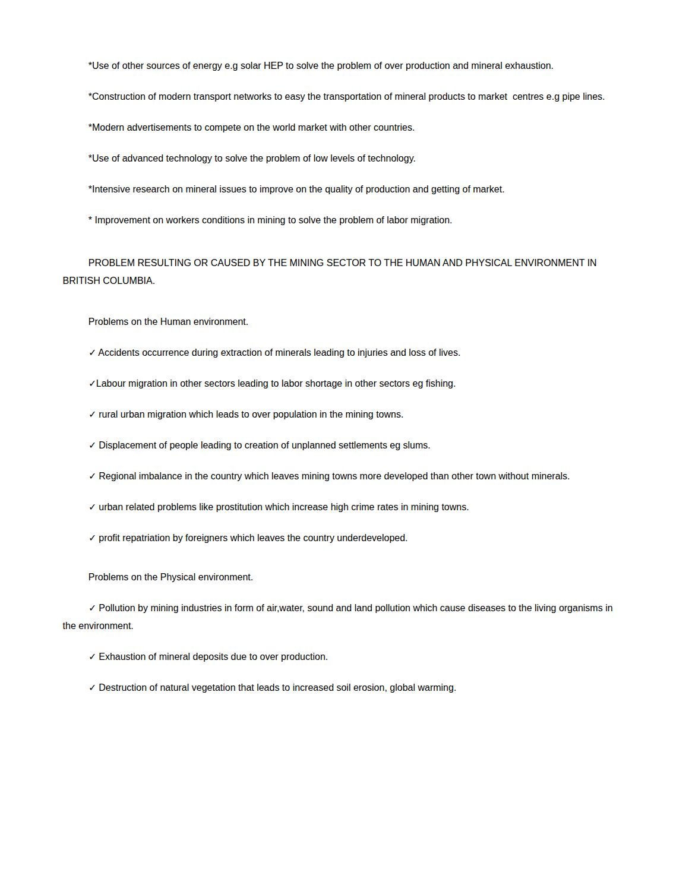*Use of other sources of energy e.g solar HEP to solve the problem of over production and mineral exhaustion.
*Construction of modern transport networks to easy the transportation of mineral products to market centres e.g pipe lines.
*Modern advertisements to compete on the world market with other countries.
*Use of advanced technology to solve the problem of low levels of technology.
*Intensive research on mineral issues to improve on the quality of production and getting of market.
* Improvement on workers conditions in mining to solve the problem of labor migration.
PROBLEM RESULTING OR CAUSED BY THE MINING SECTOR TO THE HUMAN AND PHYSICAL ENVIRONMENT IN BRITISH COLUMBIA.
Problems on the Human environment.
✓ Accidents occurrence during extraction of minerals leading to injuries and loss of lives.
✓Labour migration in other sectors leading to labor shortage in other sectors eg fishing.
✓ rural urban migration which leads to over population in the mining towns.
✓ Displacement of people leading to creation of unplanned settlements eg slums.
✓ Regional imbalance in the country which leaves mining towns more developed than other town without minerals.
✓ urban related problems like prostitution which increase high crime rates in mining towns.
✓ profit repatriation by foreigners which leaves the country underdeveloped.
Problems on the Physical environment.
✓ Pollution by mining industries in form of air,water, sound and land pollution which cause diseases to the living organisms in the environment.
✓ Exhaustion of mineral deposits due to over production.
✓ Destruction of natural vegetation that leads to increased soil erosion, global warming.